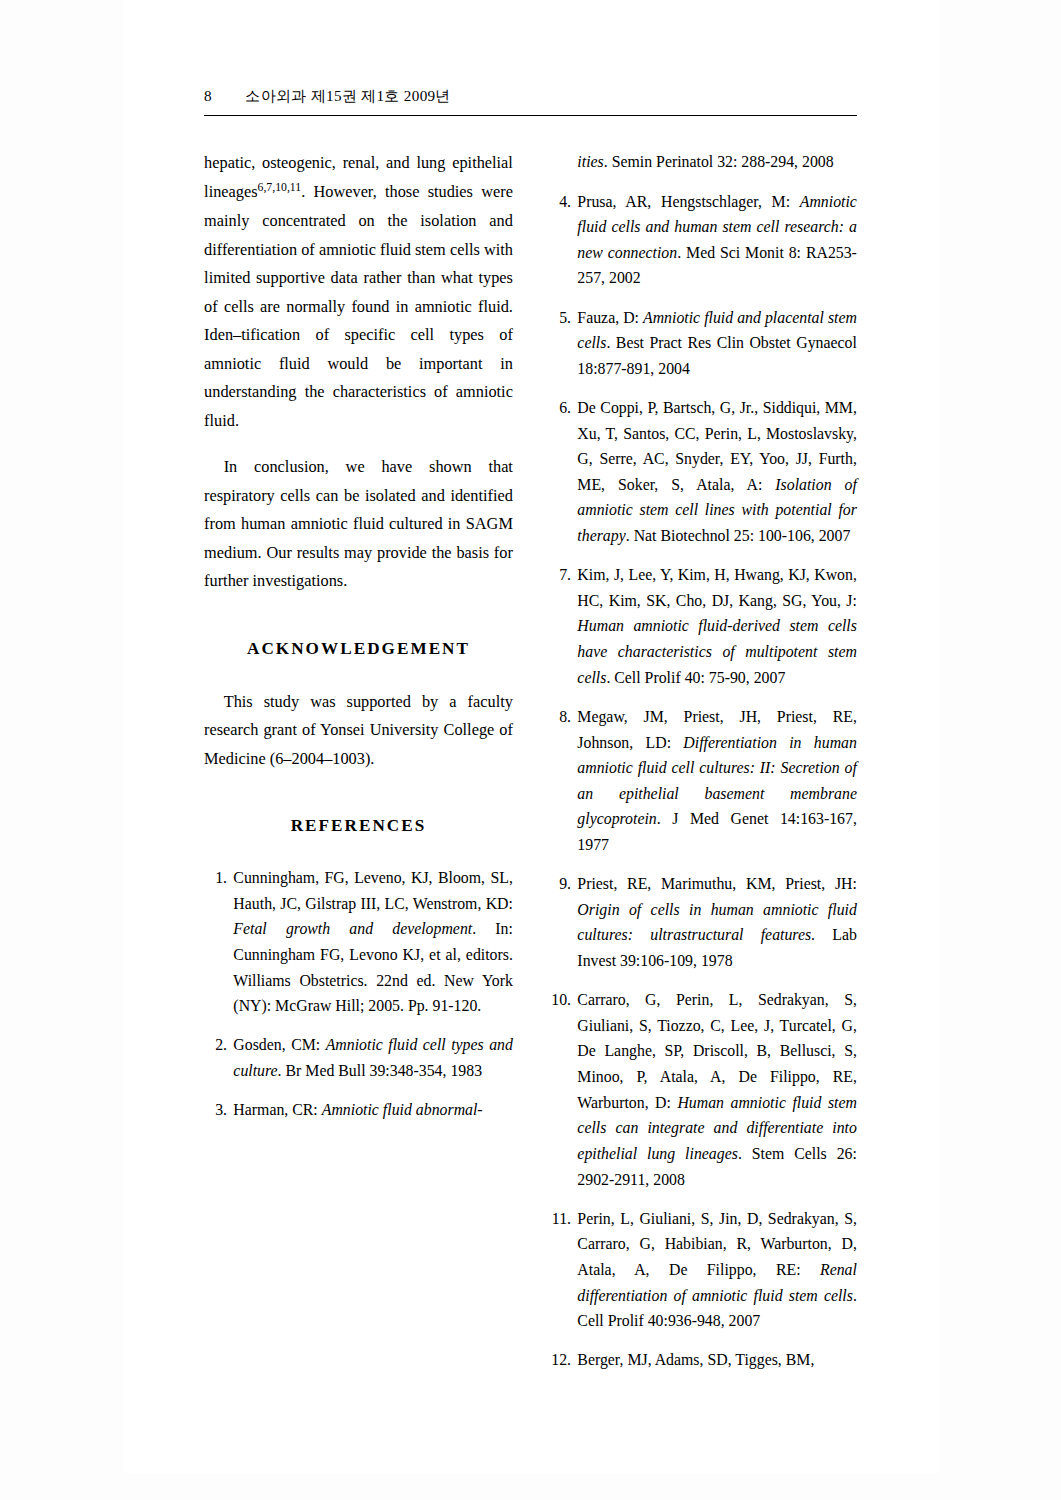8소아외과 제15권 제1호 2009년
hepatic, osteogenic, renal, and lung epithelial lineages6,7,10,11. However, those studies were mainly concentrated on the isolation and differentiation of amniotic fluid stem cells with limited supportive data rather than what types of cells are normally found in amniotic fluid. Iden–tification of specific cell types of amniotic fluid would be important in understanding the characteristics of amniotic fluid.
In conclusion, we have shown that respiratory cells can be isolated and identified from human amniotic fluid cultured in SAGM medium. Our results may provide the basis for further investigations.
ACKNOWLEDGEMENT
This study was supported by a faculty research grant of Yonsei University College of Medicine (6–2004–1003).
REFERENCES
Cunningham, FG, Leveno, KJ, Bloom, SL, Hauth, JC, Gilstrap III, LC, Wenstrom, KD: Fetal growth and development. In: Cunningham FG, Levono KJ, et al, editors. Williams Obstetrics. 22nd ed. New York (NY): McGraw Hill; 2005. Pp. 91-120.
Gosden, CM: Amniotic fluid cell types and culture. Br Med Bull 39:348-354, 1983
Harman, CR: Amniotic fluid abnormal-
ities. Semin Perinatol 32: 288-294, 2008
Prusa, AR, Hengstschlager, M: Amniotic fluid cells and human stem cell research: a new connection. Med Sci Monit 8: RA253-257, 2002
Fauza, D: Amniotic fluid and placental stem cells. Best Pract Res Clin Obstet Gynaecol 18:877-891, 2004
De Coppi, P, Bartsch, G, Jr., Siddiqui, MM, Xu, T, Santos, CC, Perin, L, Mostoslavsky, G, Serre, AC, Snyder, EY, Yoo, JJ, Furth, ME, Soker, S, Atala, A: Isolation of amniotic stem cell lines with potential for therapy. Nat Biotechnol 25: 100-106, 2007
Kim, J, Lee, Y, Kim, H, Hwang, KJ, Kwon, HC, Kim, SK, Cho, DJ, Kang, SG, You, J: Human amniotic fluid-derived stem cells have characteristics of multipotent stem cells. Cell Prolif 40: 75-90, 2007
Megaw, JM, Priest, JH, Priest, RE, Johnson, LD: Differentiation in human amniotic fluid cell cultures: II: Secretion of an epithelial basement membrane glycoprotein. J Med Genet 14:163-167, 1977
Priest, RE, Marimuthu, KM, Priest, JH: Origin of cells in human amniotic fluid cultures: ultrastructural features. Lab Invest 39:106-109, 1978
Carraro, G, Perin, L, Sedrakyan, S, Giuliani, S, Tiozzo, C, Lee, J, Turcatel, G, De Langhe, SP, Driscoll, B, Bellusci, S, Minoo, P, Atala, A, De Filippo, RE, Warburton, D: Human amniotic fluid stem cells can integrate and differentiate into epithelial lung lineages. Stem Cells 26: 2902-2911, 2008
Perin, L, Giuliani, S, Jin, D, Sedrakyan, S, Carraro, G, Habibian, R, Warburton, D, Atala, A, De Filippo, RE: Renal differentiation of amniotic fluid stem cells. Cell Prolif 40:936-948, 2007
Berger, MJ, Adams, SD, Tigges, BM,